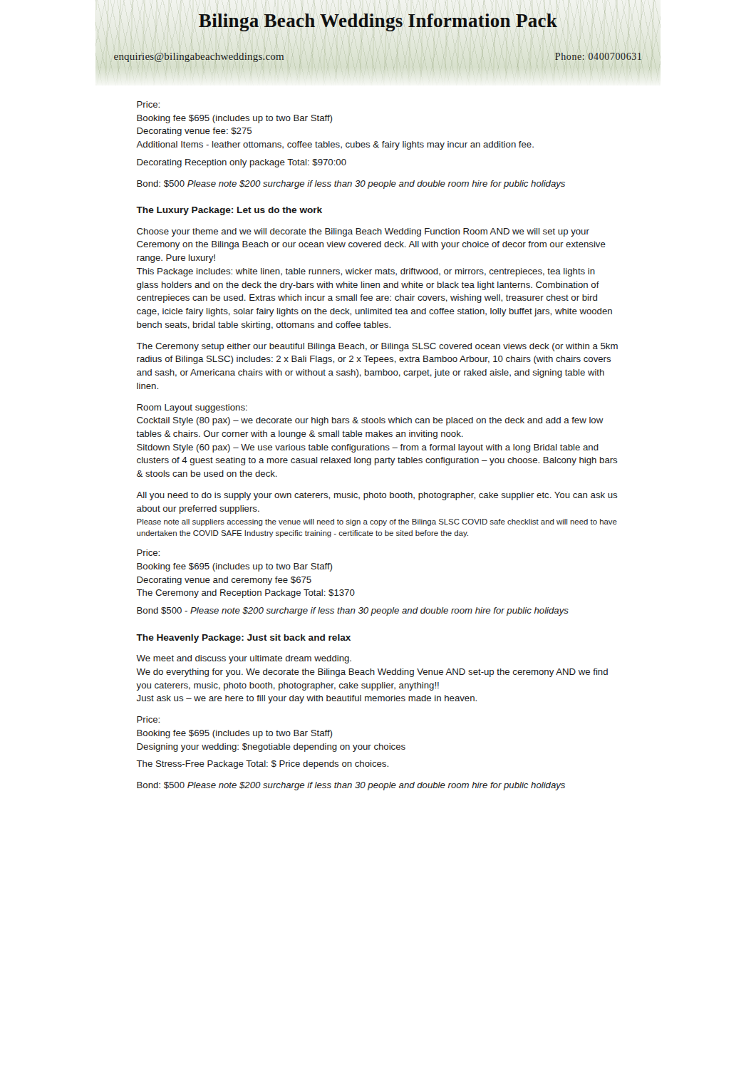Bilinga Beach Weddings Information Pack
enquiries@bilingabeachweddings.com Phone: 0400700631
Price:
Booking fee $695 (includes up to two Bar Staff)
Decorating venue fee: $275
Additional Items - leather ottomans, coffee tables, cubes & fairy lights may incur an addition fee.
Decorating Reception only package Total: $970:00
Bond: $500 Please note $200 surcharge if less than 30 people and double room hire for public holidays
The Luxury Package: Let us do the work
Choose your theme and we will decorate the Bilinga Beach Wedding Function Room AND we will set up your Ceremony on the Bilinga Beach or our ocean view covered deck. All with your choice of decor from our extensive range. Pure luxury!
This Package includes: white linen, table runners, wicker mats, driftwood, or mirrors, centrepieces, tea lights in glass holders and on the deck the dry-bars with white linen and white or black tea light lanterns. Combination of centrepieces can be used. Extras which incur a small fee are: chair covers, wishing well, treasurer chest or bird cage, icicle fairy lights, solar fairy lights on the deck, unlimited tea and coffee station, lolly buffet jars, white wooden bench seats, bridal table skirting, ottomans and coffee tables.
The Ceremony setup either our beautiful Bilinga Beach, or Bilinga SLSC covered ocean views deck (or within a 5km radius of Bilinga SLSC) includes: 2 x Bali Flags, or 2 x Tepees, extra Bamboo Arbour, 10 chairs (with chairs covers and sash, or Americana chairs with or without a sash), bamboo, carpet, jute or raked aisle, and signing table with linen.
Room Layout suggestions:
Cocktail Style (80 pax) – we decorate our high bars & stools which can be placed on the deck and add a few low tables & chairs. Our corner with a lounge & small table makes an inviting nook.
Sitdown Style (60 pax) – We use various table configurations – from a formal layout with a long Bridal table and clusters of 4 guest seating to a more casual relaxed long party tables configuration – you choose. Balcony high bars & stools can be used on the deck.
All you need to do is supply your own caterers, music, photo booth, photographer, cake supplier etc. You can ask us about our preferred suppliers.
Please note all suppliers accessing the venue will need to sign a copy of the Bilinga SLSC COVID safe checklist and will need to have undertaken the COVID SAFE Industry specific training - certificate to be sited before the day.
Price:
Booking fee $695 (includes up to two Bar Staff)
Decorating venue and ceremony fee $675
The Ceremony and Reception Package Total: $1370
Bond $500 - Please note $200 surcharge if less than 30 people and double room hire for public holidays
The Heavenly Package: Just sit back and relax
We meet and discuss your ultimate dream wedding.
We do everything for you. We decorate the Bilinga Beach Wedding Venue AND set-up the ceremony AND we find you caterers, music, photo booth, photographer, cake supplier, anything!!
Just ask us – we are here to fill your day with beautiful memories made in heaven.
Price:
Booking fee $695 (includes up to two Bar Staff)
Designing your wedding: $negotiable depending on your choices
The Stress-Free Package Total: $ Price depends on choices.
Bond: $500 Please note $200 surcharge if less than 30 people and double room hire for public holidays